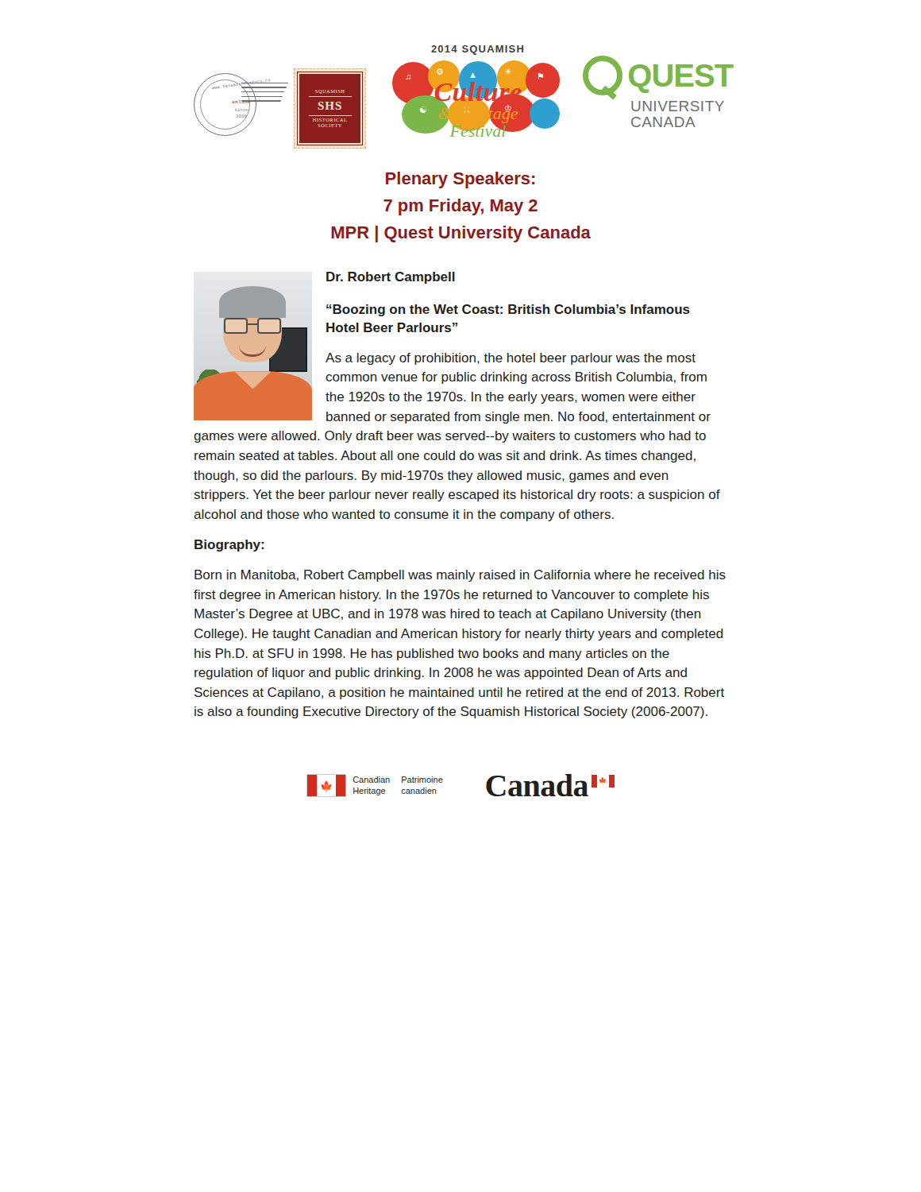www.SquamishHistory.ca
online
since
2006
Squamish
SHS
Historical
Society
2014 SQUAMISH
♫ ⚙ ▲ ☀ ⚑ ☯ ⚔ ♔
Culture
& Heritage
Festival
QUEST
UNIVERSITY
CANADA
Plenary Speakers: 7 pm Friday, May 2 MPR | Quest University Canada
Dr. Robert Campbell
“Boozing on the Wet Coast: British Columbia’s Infamous Hotel Beer Parlours”
As a legacy of prohibition, the hotel beer parlour was the most common venue for public drinking across British Columbia, from the 1920s to the 1970s. In the early years, women were either banned or separated from single men. No food, entertainment or games were allowed. Only draft beer was served--by waiters to customers who had to remain seated at tables. About all one could do was sit and drink. As times changed, though, so did the parlours. By mid-1970s they allowed music, games and even strippers. Yet the beer parlour never really escaped its historical dry roots: a suspicion of alcohol and those who wanted to consume it in the company of others.
Biography:
Born in Manitoba, Robert Campbell was mainly raised in California where he received his first degree in American history. In the 1970s he returned to Vancouver to complete his Master’s Degree at UBC, and in 1978 was hired to teach at Capilano University (then College). He taught Canadian and American history for nearly thirty years and completed his Ph.D. at SFU in 1998. He has published two books and many articles on the regulation of liquor and public drinking. In 2008 he was appointed Dean of Arts and Sciences at Capilano, a position he maintained until he retired at the end of 2013. Robert is also a founding Executive Directory of the Squamish Historical Society (2006-2007).
🍁
Canadian Heritage
Patrimoine canadien
Canada 🍁